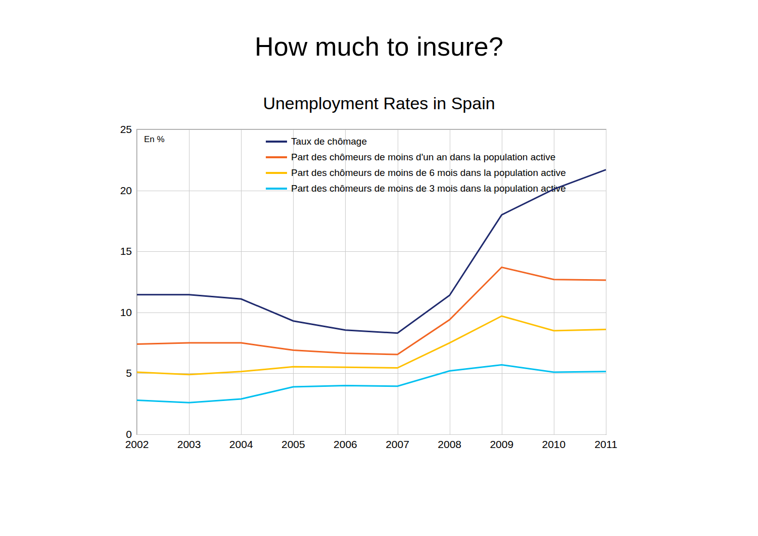How much to insure?
Unemployment Rates in Spain
En %
25 20 15 10 5 0 2002 2003 2004 2005 2006 2007 2008 2009 2010 2011
Taux de chômage
Part des chômeurs de moins d'un an dans la population active
Part des chômeurs de moins de 6 mois dans la population active
Part des chômeurs de moins de 3 mois dans la population active